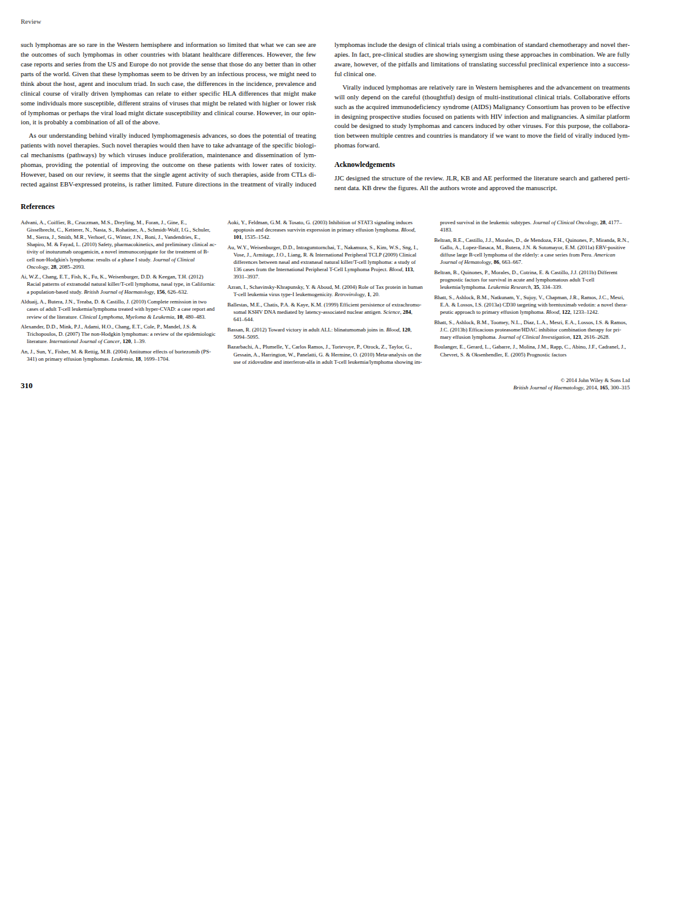Review
such lymphomas are so rare in the Western hemisphere and information so limited that what we can see are the outcomes of such lymphomas in other countries with blatant healthcare differences. However, the few case reports and series from the US and Europe do not provide the sense that those do any better than in other parts of the world. Given that these lymphomas seem to be driven by an infectious process, we might need to think about the host, agent and inoculum triad. In such case, the differences in the incidence, prevalence and clinical course of virally driven lymphomas can relate to either specific HLA differences that might make some individuals more susceptible, different strains of viruses that might be related with higher or lower risk of lymphomas or perhaps the viral load might dictate susceptibility and clinical course. However, in our opinion, it is probably a combination of all of the above.
As our understanding behind virally induced lymphomagenesis advances, so does the potential of treating patients with novel therapies. Such novel therapies would then have to take advantage of the specific biological mechanisms (pathways) by which viruses induce proliferation, maintenance and dissemination of lymphomas, providing the potential of improving the outcome on these patients with lower rates of toxicity. However, based on our review, it seems that the single agent activity of such therapies, aside from CTLs directed against EBV-expressed proteins, is rather limited. Future directions in the treatment of virally induced lymphomas include the design of clinical trials using a combination of standard chemotherapy and novel therapies. In fact, pre-clinical studies are showing synergism using these approaches in combination. We are fully aware, however, of the pitfalls and limitations of translating successful preclinical experience into a successful clinical one.
Virally induced lymphomas are relatively rare in Western hemispheres and the advancement on treatments will only depend on the careful (thoughtful) design of multi-institutional clinical trials. Collaborative efforts such as the acquired immunodeficiency syndrome (AIDS) Malignancy Consortium has proven to be effective in designing prospective studies focused on patients with HIV infection and malignancies. A similar platform could be designed to study lymphomas and cancers induced by other viruses. For this purpose, the collaboration between multiple centres and countries is mandatory if we want to move the field of virally induced lymphomas forward.
Acknowledgements
JJC designed the structure of the review. JLR, KB and AE performed the literature search and gathered pertinent data. KB drew the figures. All the authors wrote and approved the manuscript.
References
Advani, A., Coiffier, B., Czuczman, M.S., Dreyling, M., Foran, J., Gine, E., Gisselbrecht, C., Ketterer, N., Nasta, S., Rohatiner, A., Schmidt-Wolf, I.G., Schuler, M., Sierra, J., Smith, M.R., Verhoef, G., Winter, J.N., Boni, J., Vandendries, E., Shapiro, M. & Fayad, L. (2010) Safety, pharmacokinetics, and preliminary clinical activity of inotuzumab ozogamicin, a novel immunoconjugate for the treatment of B-cell non-Hodgkin's lymphoma: results of a phase I study. Journal of Clinical Oncology, 28, 2085–2093.
Ai, W.Z., Chang, E.T., Fish, K., Fu, K., Weisenburger, D.D. & Keegan, T.H. (2012) Racial patterns of extranodal natural killer/T-cell lymphoma, nasal type, in California: a population-based study. British Journal of Haematology, 156, 626–632.
Alduaij, A., Butera, J.N., Treaba, D. & Castillo, J. (2010) Complete remission in two cases of adult T-cell leukemia/lymphoma treated with hyper-CVAD: a case report and review of the literature. Clinical Lymphoma, Myeloma & Leukemia, 10, 480–483.
Alexander, D.D., Mink, P.J., Adami, H.O., Chang, E.T., Cole, P., Mandel, J.S. & Trichopoulos, D. (2007) The non-Hodgkin lymphomas: a review of the epidemiologic literature. International Journal of Cancer, 120, 1–39.
An, J., Sun, Y., Fisher, M. & Rettig, M.B. (2004) Antitumor effects of bortezomib (PS-341) on primary effusion lymphomas. Leukemia, 18, 1699–1704.
Aoki, Y., Feldman, G.M. & Tosato, G. (2003) Inhibition of STAT3 signaling induces apoptosis and decreases survivin expression in primary effusion lymphoma. Blood, 101, 1535–1542.
Au, W.Y., Weisenburger, D.D., Intragumtornchai, T., Nakamura, S., Kim, W.S., Sng, I., Vose, J., Armitage, J.O., Liang, R. & International Peripheral TCLP (2009) Clinical differences between nasal and extranasal natural killer/T-cell lymphoma: a study of 136 cases from the International Peripheral T-Cell Lymphoma Project. Blood, 113, 3931–3937.
Azran, I., Schavinsky-Khrapunsky, Y. & Aboud, M. (2004) Role of Tax protein in human T-cell leukemia virus type-I leukemogenicity. Retrovirology, 1, 20.
Ballestas, M.E., Chatis, P.A. & Kaye, K.M. (1999) Efficient persistence of extrachromosomal KSHV DNA mediated by latency-associated nuclear antigen. Science, 284, 641–644.
Bassan, R. (2012) Toward victory in adult ALL: blinatumomab joins in. Blood, 120, 5094–5095.
Bazarbachi, A., Plumelle, Y., Carlos Ramos, J., Tortevoye, P., Otrock, Z., Taylor, G., Gessain, A., Harrington, W., Panelatti, G. & Hermine, O. (2010) Meta-analysis on the use of zidovudine and interferon-alfa in adult T-cell leukemia/lymphoma showing improved survival in the leukemic subtypes. Journal of Clinical Oncology, 28, 4177–4183.
Beltran, B.E., Castillo, J.J., Morales, D., de Mendoza, F.H., Quinones, P., Miranda, R.N., Gallo, A., Lopez-Ilasaca, M., Butera, J.N. & Sotomayor, E.M. (2011a) EBV-positive diffuse large B-cell lymphoma of the elderly: a case series from Peru. American Journal of Hematology, 86, 663–667.
Beltran, B., Quinones, P., Morales, D., Cotrina, E. & Castillo, J.J. (2011b) Different prognostic factors for survival in acute and lymphomatous adult T-cell leukemia/lymphoma. Leukemia Research, 35, 334–339.
Bhatt, S., Ashlock, B.M., Natkunam, Y., Sujoy, V., Chapman, J.R., Ramos, J.C., Mesri, E.A. & Lossos, I.S. (2013a) CD30 targeting with brentuximab vedotin: a novel therapeutic approach to primary effusion lymphoma. Blood, 122, 1233–1242.
Bhatt, S., Ashlock, B.M., Toomey, N.L., Diaz, L.A., Mesri, E.A., Lossos, I.S. & Ramos, J.C. (2013b) Efficacious proteasome/HDAC inhibitor combination therapy for primary effusion lymphoma. Journal of Clinical Investigation, 123, 2616–2628.
Boulanger, E., Gerard, L., Gabarre, J., Molina, J.M., Rapp, C., Abino, J.F., Cadranel, J., Chevret, S. & Oksenhendler, E. (2005) Prognostic factors
310
© 2014 John Wiley & Sons Ltd
British Journal of Haematology, 2014, 165, 300–315